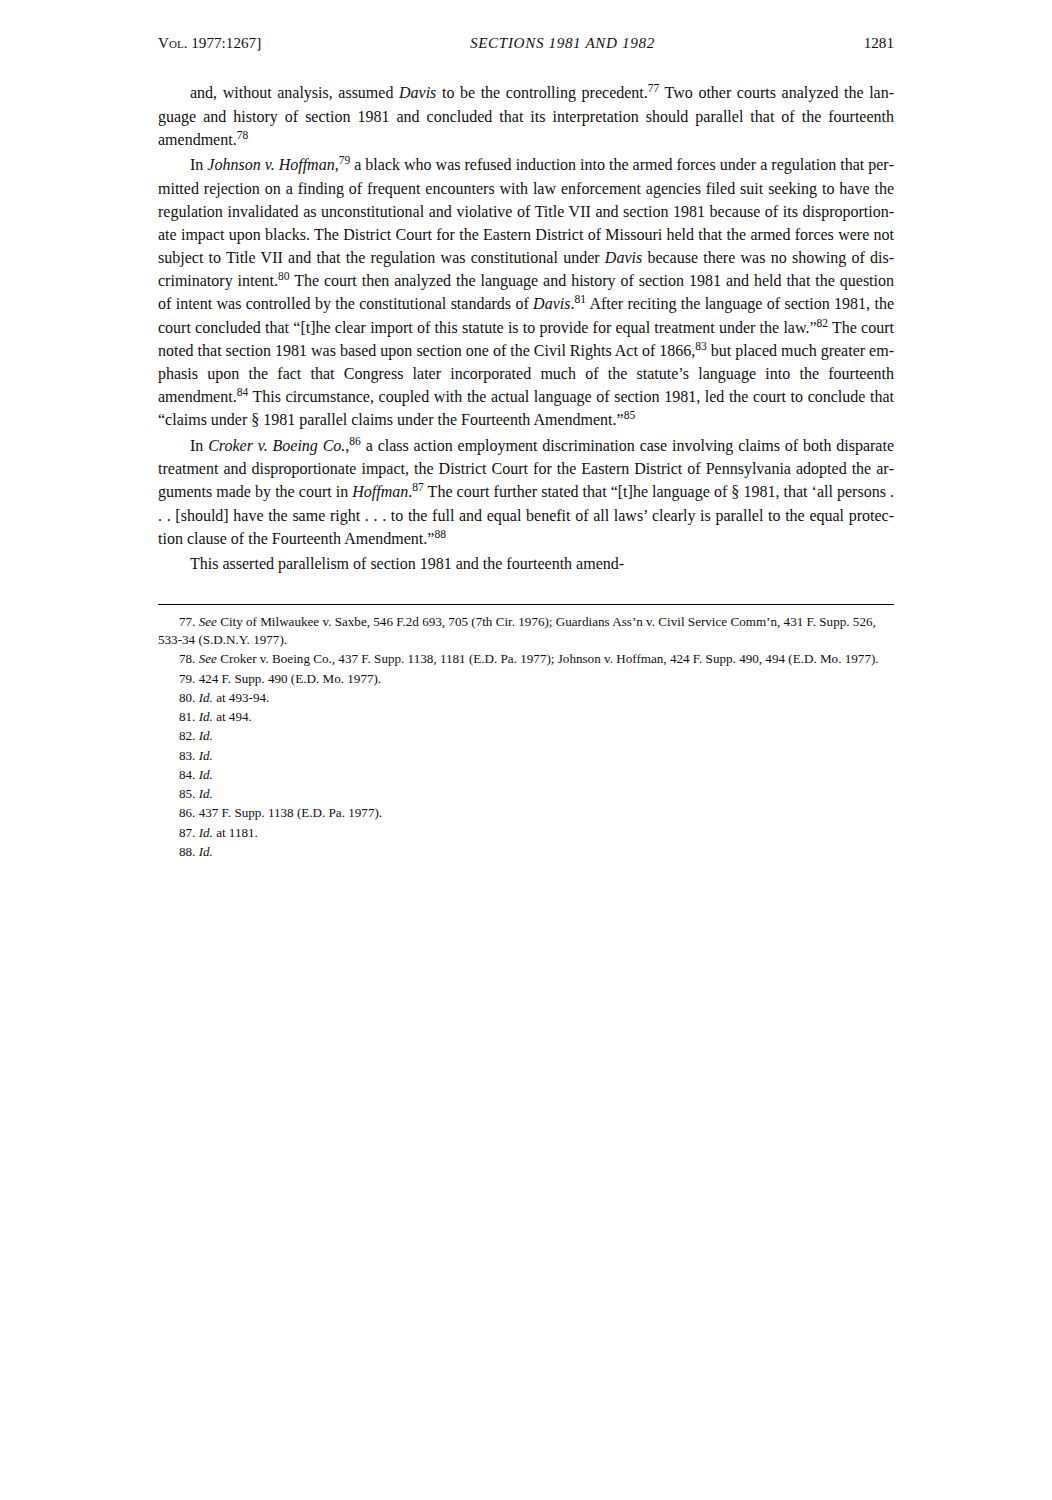Vol. 1977:1267] Sections 1981 and 1982 1281
and, without analysis, assumed Davis to be the controlling precedent.77 Two other courts analyzed the language and history of section 1981 and concluded that its interpretation should parallel that of the fourteenth amendment.78
In Johnson v. Hoffman,79 a black who was refused induction into the armed forces under a regulation that permitted rejection on a finding of frequent encounters with law enforcement agencies filed suit seeking to have the regulation invalidated as unconstitutional and violative of Title VII and section 1981 because of its disproportionate impact upon blacks. The District Court for the Eastern District of Missouri held that the armed forces were not subject to Title VII and that the regulation was constitutional under Davis because there was no showing of discriminatory intent.80 The court then analyzed the language and history of section 1981 and held that the question of intent was controlled by the constitutional standards of Davis.81 After reciting the language of section 1981, the court concluded that “[t]he clear import of this statute is to provide for equal treatment under the law.”82 The court noted that section 1981 was based upon section one of the Civil Rights Act of 1866,83 but placed much greater emphasis upon the fact that Congress later incorporated much of the statute’s language into the fourteenth amendment.84 This circumstance, coupled with the actual language of section 1981, led the court to conclude that “claims under § 1981 parallel claims under the Fourteenth Amendment.”85
In Croker v. Boeing Co.,86 a class action employment discrimination case involving claims of both disparate treatment and disproportionate impact, the District Court for the Eastern District of Pennsylvania adopted the arguments made by the court in Hoffman.87 The court further stated that “[t]he language of § 1981, that ‘all persons . . . [should] have the same right . . . to the full and equal benefit of all laws’ clearly is parallel to the equal protection clause of the Fourteenth Amendment.”88
This asserted parallelism of section 1981 and the fourteenth amend-
77. See City of Milwaukee v. Saxbe, 546 F.2d 693, 705 (7th Cir. 1976); Guardians Ass’n v. Civil Service Comm’n, 431 F. Supp. 526, 533-34 (S.D.N.Y. 1977).
78. See Croker v. Boeing Co., 437 F. Supp. 1138, 1181 (E.D. Pa. 1977); Johnson v. Hoffman, 424 F. Supp. 490, 494 (E.D. Mo. 1977).
79. 424 F. Supp. 490 (E.D. Mo. 1977).
80. Id. at 493-94.
81. Id. at 494.
82. Id.
83. Id.
84. Id.
85. Id.
86. 437 F. Supp. 1138 (E.D. Pa. 1977).
87. Id. at 1181.
88. Id.